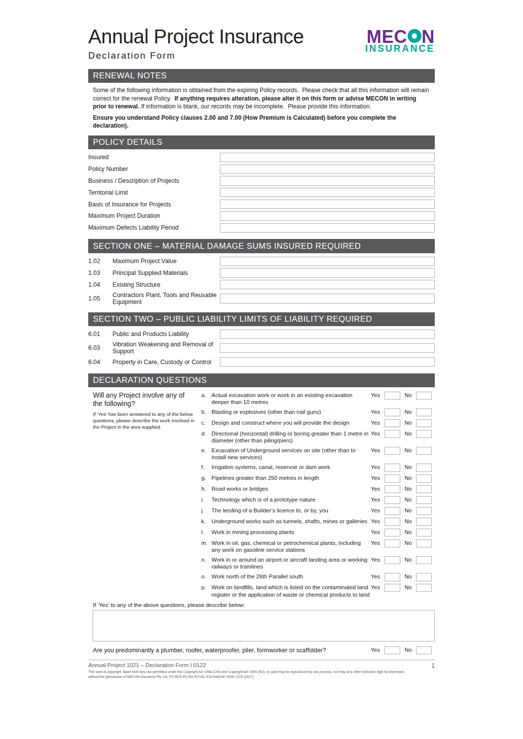Annual Project Insurance
Declaration Form
MEC N
INSURANCE
RENEWAL NOTES
Some of the following information is obtained from the expiring Policy records. Please check that all this information will remain correct for the renewal Policy. If anything requires alteration, please alter it on this form or advise MECON in writing prior to renewal. If information is blank, our records may be incomplete. Please provide this information.
Ensure you understand Policy clauses 2.00 and 7.00 (How Premium is Calculated) before you complete the declaration).
POLICY DETAILS
| Insured | |
| Policy Number | |
| Business / Description of Projects | |
| Territorial Limit | |
| Basis of Insurance for Projects | |
| Maximum Project Duration | |
| Maximum Defects Liability Period | |
SECTION ONE – MATERIAL DAMAGE SUMS INSURED REQUIRED
| 1.02 | Maximum Project Value | |
| 1.03 | Principal Supplied Materials | |
| 1.04 | Existing Structure | |
| 1.05 | Contractors Plant, Tools and Reusable Equipment | |
SECTION TWO – PUBLIC LIABILITY LIMITS OF LIABILITY REQUIRED
| 6.01 | Public and Products Liability | |
| 6.03 | Vibration Weakening and Removal of Support | |
| 6.04 | Property in Care, Custody or Control | |
DECLARATION QUESTIONS
Will any Project involve any of the following?
If ‘Yes’ has been answered to any of the below questions, please describe the work involved in the Project in the area supplied.
| a. | Actual excavation work or work in an existing excavation deeper than 10 metres | Yes No |
| b. | Blasting or explosives (other than nail guns) | Yes No |
| c. | Design and construct where you will provide the design | Yes No |
| d. | Directional (horizontal) drilling or boring greater than 1 metre in diameter (other than piling/piers) | Yes No |
| e. | Excavation of Underground services on site (other than to install new services) | Yes No |
| f. | Irrigation systems, canal, reservoir or dam work | Yes No |
| g. | Pipelines greater than 250 metres in length | Yes No |
| h. | Road works or bridges | Yes No |
| i. | Technology which is of a prototype nature | Yes No |
| j. | The lending of a Builder’s licence to, or by, you | Yes No |
| k. | Underground works such as tunnels, shafts, mines or galleries | Yes No |
| l. | Work in mining processing plants | Yes No |
| m. | Work in oil, gas, chemical or petrochemical plants, including any work on gasoline service stations | Yes No |
| n. | Work in or around an airport or aircraft landing area or working railways or tramlines | Yes No |
| o. | Work north of the 26th Parallel south | Yes No |
| p. | Work on landfills, land which is listed on the contaminated land register or the application of waste or chemical products to land | Yes No |
If ‘Yes’ to any of the above questions, please describe below:
Are you predominantly a plumber, roofer, waterproofer, piler, formworker or scaffolder?
Yes No
1
Annual Project 1021 – Declaration Form I 0122
This work is copyright. Apart from any use permitted under the Copyright Act 1968 (Cth) and Copyright Act 1994 (NZ), no part may be reproduced by any process, nor may any other exclusive right be exercised, without the permission of MECON Insurance Pty Ltd, PO BOX R1789 ROYAL EXCHANGE NSW 1225 (2017).